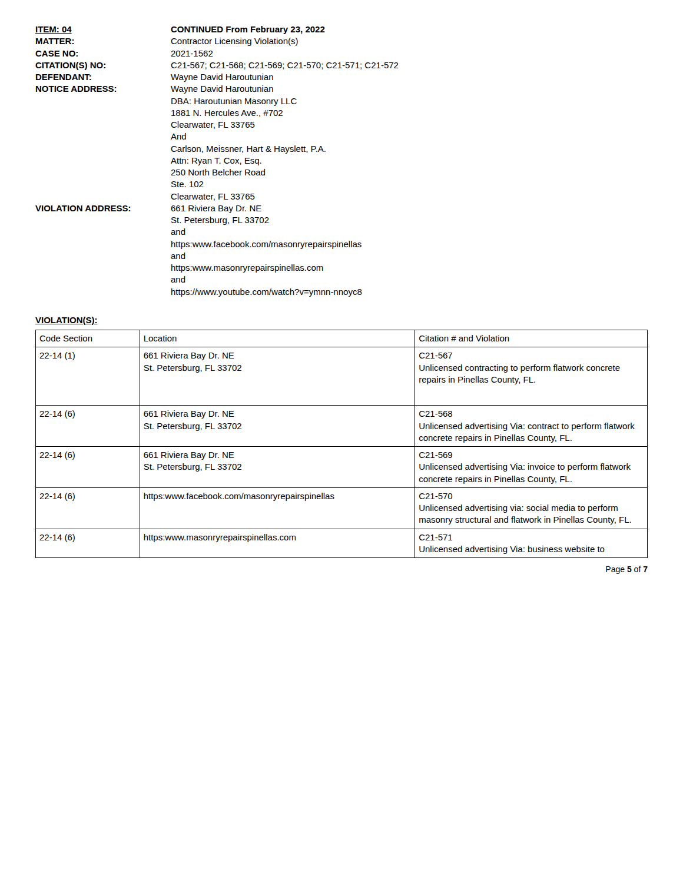ITEM: 04
CONTINUED From February 23, 2022
MATTER:
Contractor Licensing Violation(s)
CASE NO:
2021-1562
CITATION(S) NO:
C21-567; C21-568; C21-569; C21-570; C21-571; C21-572
DEFENDANT:
Wayne David Haroutunian
NOTICE ADDRESS:
Wayne David Haroutunian
DBA: Haroutunian Masonry LLC
1881 N. Hercules Ave., #702
Clearwater, FL 33765
And
Carlson, Meissner, Hart & Hayslett, P.A.
Attn: Ryan T. Cox, Esq.
250 North Belcher Road
Ste. 102
Clearwater, FL 33765
VIOLATION ADDRESS:
661 Riviera Bay Dr. NE
St. Petersburg, FL 33702
and
https:www.facebook.com/masonryrepairspinellas
and
https:www.masonryrepairspinellas.com
and
https://www.youtube.com/watch?v=ymnn-nnoyc8
VIOLATION(S):
| Code Section | Location | Citation # and Violation |
| --- | --- | --- |
| 22-14 (1) | 661 Riviera Bay Dr. NE St. Petersburg, FL 33702 | C21-567 Unlicensed contracting to perform flatwork concrete repairs in Pinellas County, FL. |
| 22-14 (6) | 661 Riviera Bay Dr. NE St. Petersburg, FL 33702 | C21-568 Unlicensed advertising Via: contract to perform flatwork concrete repairs in Pinellas County, FL. |
| 22-14 (6) | 661 Riviera Bay Dr. NE St. Petersburg, FL 33702 | C21-569 Unlicensed advertising Via: invoice to perform flatwork concrete repairs in Pinellas County, FL. |
| 22-14 (6) | https:www.facebook.com/masonryrepairspinellas | C21-570 Unlicensed advertising via: social media to perform masonry structural and flatwork in Pinellas County, FL. |
| 22-14 (6) | https:www.masonryrepairspinellas.com | C21-571 Unlicensed advertising Via: business website to |
Page 5 of 7